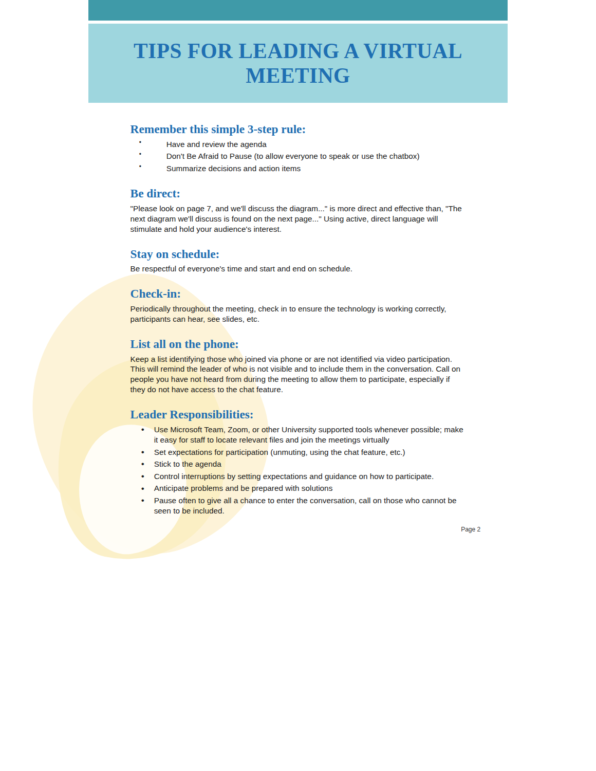TIPS FOR LEADING A VIRTUAL MEETING
Remember this simple 3-step rule:
Have and review the agenda
Don't Be Afraid to Pause (to allow everyone to speak or use the chatbox)
Summarize decisions and action items
Be direct:
"Please look on page 7, and we'll discuss the diagram..." is more direct and effective than, "The next diagram we'll discuss is found on the next page..." Using active, direct language will stimulate and hold your audience's interest.
Stay on schedule:
Be respectful of everyone's time and start and end on schedule.
Check-in:
Periodically throughout the meeting, check in to ensure the technology is working correctly, participants can hear, see slides, etc.
List all on the phone:
Keep a list identifying those who joined via phone or are not identified via video participation. This will remind the leader of who is not visible and to include them in the conversation. Call on people you have not heard from during the meeting to allow them to participate, especially if they do not have access to the chat feature.
Leader Responsibilities:
Use Microsoft Team, Zoom, or other University supported tools whenever possible; make it easy for staff to locate relevant files and join the meetings virtually
Set expectations for participation (unmuting, using the chat feature, etc.)
Stick to the agenda
Control interruptions by setting expectations and guidance on how to participate.
Anticipate problems and be prepared with solutions
Pause often to give all a chance to enter the conversation, call on those who cannot be seen to be included.
Page 2